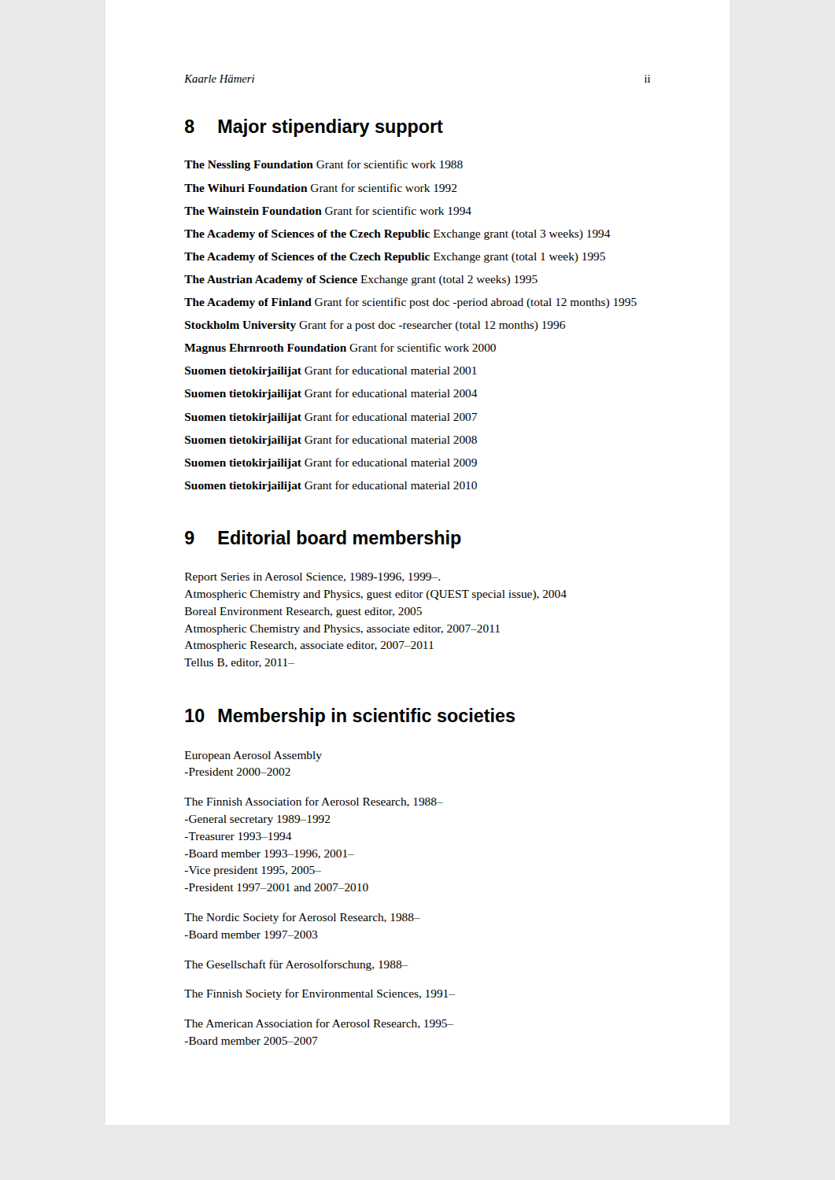Kaarle Hämeri ii
8 Major stipendiary support
The Nessling Foundation Grant for scientific work 1988
The Wihuri Foundation Grant for scientific work 1992
The Wainstein Foundation Grant for scientific work 1994
The Academy of Sciences of the Czech Republic Exchange grant (total 3 weeks) 1994
The Academy of Sciences of the Czech Republic Exchange grant (total 1 week) 1995
The Austrian Academy of Science Exchange grant (total 2 weeks) 1995
The Academy of Finland Grant for scientific post doc -period abroad (total 12 months) 1995
Stockholm University Grant for a post doc -researcher (total 12 months) 1996
Magnus Ehrnrooth Foundation Grant for scientific work 2000
Suomen tietokirjailijat Grant for educational material 2001
Suomen tietokirjailijat Grant for educational material 2004
Suomen tietokirjailijat Grant for educational material 2007
Suomen tietokirjailijat Grant for educational material 2008
Suomen tietokirjailijat Grant for educational material 2009
Suomen tietokirjailijat Grant for educational material 2010
9 Editorial board membership
Report Series in Aerosol Science, 1989-1996, 1999–.
Atmospheric Chemistry and Physics, guest editor (QUEST special issue), 2004
Boreal Environment Research, guest editor, 2005
Atmospheric Chemistry and Physics, associate editor, 2007–2011
Atmospheric Research, associate editor, 2007–2011
Tellus B, editor, 2011–
10 Membership in scientific societies
European Aerosol Assembly
-President 2000–2002
The Finnish Association for Aerosol Research, 1988–
-General secretary 1989–1992
-Treasurer 1993–1994
-Board member 1993–1996, 2001–
-Vice president 1995, 2005–
-President 1997–2001 and 2007–2010
The Nordic Society for Aerosol Research, 1988–
-Board member 1997–2003
The Gesellschaft für Aerosolforschung, 1988–
The Finnish Society for Environmental Sciences, 1991–
The American Association for Aerosol Research, 1995–
-Board member 2005–2007